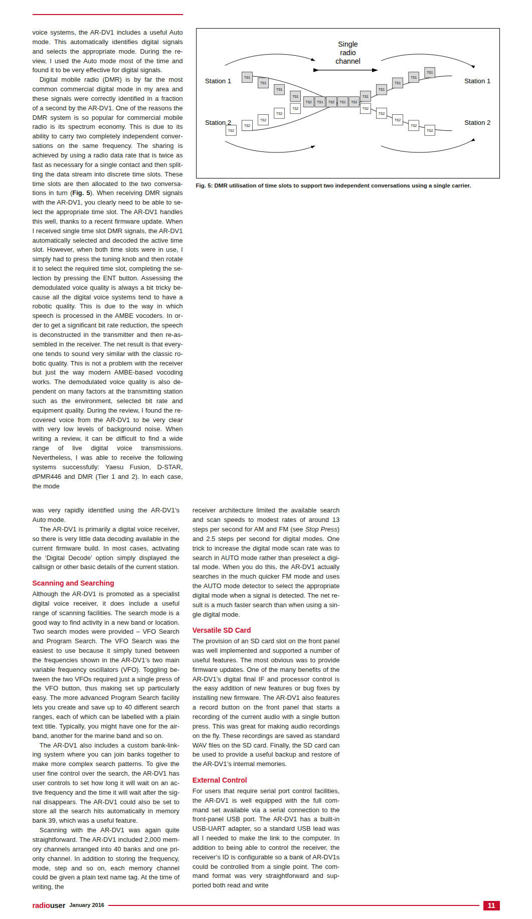voice systems, the AR-DV1 includes a useful Auto mode. This automatically identifies digital signals and selects the appropriate mode. During the review, I used the Auto mode most of the time and found it to be very effective for digital signals.
Digital mobile radio (DMR) is by far the most common commercial digital mode in my area and these signals were correctly identified in a fraction of a second by the AR-DV1. One of the reasons the DMR system is so popular for commercial mobile radio is its spectrum economy. This is due to its ability to carry two completely independent conversations on the same frequency. The sharing is achieved by using a radio data rate that is twice as fast as necessary for a single contact and then splitting the data stream into discrete time slots. These time slots are then allocated to the two conversations in turn (Fig. 5). When receiving DMR signals with the AR-DV1, you clearly need to be able to select the appropriate time slot. The AR-DV1 handles this well, thanks to a recent firmware update. When I received single time slot DMR signals, the AR-DV1 automatically selected and decoded the active time slot. However, when both time slots were in use, I simply had to press the tuning knob and then rotate it to select the required time slot, completing the selection by pressing the ENT button. Assessing the demodulated voice quality is always a bit tricky because all the digital voice systems tend to have a robotic quality. This is due to the way in which speech is processed in the AMBE vocoders. In order to get a significant bit rate reduction, the speech is deconstructed in the transmitter and then re-assembled in the receiver. The net result is that everyone tends to sound very similar with the classic robotic quality. This is not a problem with the receiver but just the way modern AMBE-based vocoding works. The demodulated voice quality is also dependent on many factors at the transmitting station such as the environment, selected bit rate and equipment quality. During the review, I found the recovered voice from the AR-DV1 to be very clear with very low levels of background noise. When writing a review, it can be difficult to find a wide range of live digital voice transmissions. Nevertheless, I was able to receive the following systems successfully: Yaesu Fusion, D-STAR, dPMR446 and DMR (Tier 1 and 2). In each case, the mode
Single radio channel Station 1 Station 2 Station 1 Station 2 TS1 TS1 TS1 TS1 TS2 TS1 TS2 TS1 TS2 TS1 TS1 TS1 TS1 TS1 TS2 TS2 TS2 TS2 TS2 TS2 TS2 TS2 TS2 TS2
Fig. 5: DMR utilisation of time slots to support two independent conversations using a single carrier.
was very rapidly identified using the AR-DV1’s Auto mode.
The AR-DV1 is primarily a digital voice receiver, so there is very little data decoding available in the current firmware build. In most cases, activating the ‘Digital Decode’ option simply displayed the callsign or other basic details of the current station.
Scanning and Searching
Although the AR-DV1 is promoted as a specialist digital voice receiver, it does include a useful range of scanning facilities. The search mode is a good way to find activity in a new band or location. Two search modes were provided – VFO Search and Program Search. The VFO Search was the easiest to use because it simply tuned between the frequencies shown in the AR-DV1’s two main variable frequency oscillators (VFO). Toggling between the two VFOs required just a single press of the VFO button, thus making set up particularly easy. The more advanced Program Search facility lets you create and save up to 40 different search ranges, each of which can be labelled with a plain text title. Typically, you might have one for the airband, another for the marine band and so on.
The AR-DV1 also includes a custom bank-linking system where you can join banks together to make more complex search patterns. To give the user fine control over the search, the AR-DV1 has user controls to set how long it will wait on an active frequency and the time it will wait after the signal disappears. The AR-DV1 could also be set to store all the search hits automatically in memory bank 39, which was a useful feature.
Scanning with the AR-DV1 was again quite straightforward. The AR-DV1 included 2,000 memory channels arranged into 40 banks and one priority channel. In addition to storing the frequency, mode, step and so on, each memory channel could be given a plain text name tag. At the time of writing, the
receiver architecture limited the available search and scan speeds to modest rates of around 13 steps per second for AM and FM (see Stop Press) and 2.5 steps per second for digital modes. One trick to increase the digital mode scan rate was to search in AUTO mode rather than preselect a digital mode. When you do this, the AR-DV1 actually searches in the much quicker FM mode and uses the AUTO mode detector to select the appropriate digital mode when a signal is detected. The net result is a much faster search than when using a single digital mode.
Versatile SD Card
The provision of an SD card slot on the front panel was well implemented and supported a number of useful features. The most obvious was to provide firmware updates. One of the many benefits of the AR-DV1’s digital final IF and processor control is the easy addition of new features or bug fixes by installing new firmware. The AR-DV1 also features a record button on the front panel that starts a recording of the current audio with a single button press. This was great for making audio recordings on the fly. These recordings are saved as standard WAV files on the SD card. Finally, the SD card can be used to provide a useful backup and restore of the AR-DV1’s internal memories.
External Control
For users that require serial port control facilities, the AR-DV1 is well equipped with the full command set available via a serial connection to the front-panel USB port. The AR-DV1 has a built-in USB-UART adapter, so a standard USB lead was all I needed to make the link to the computer. In addition to being able to control the receiver, the receiver’s ID is configurable so a bank of AR-DV1s could be controlled from a single point. The command format was very straightforward and supported both read and write
radio user January 2016 11